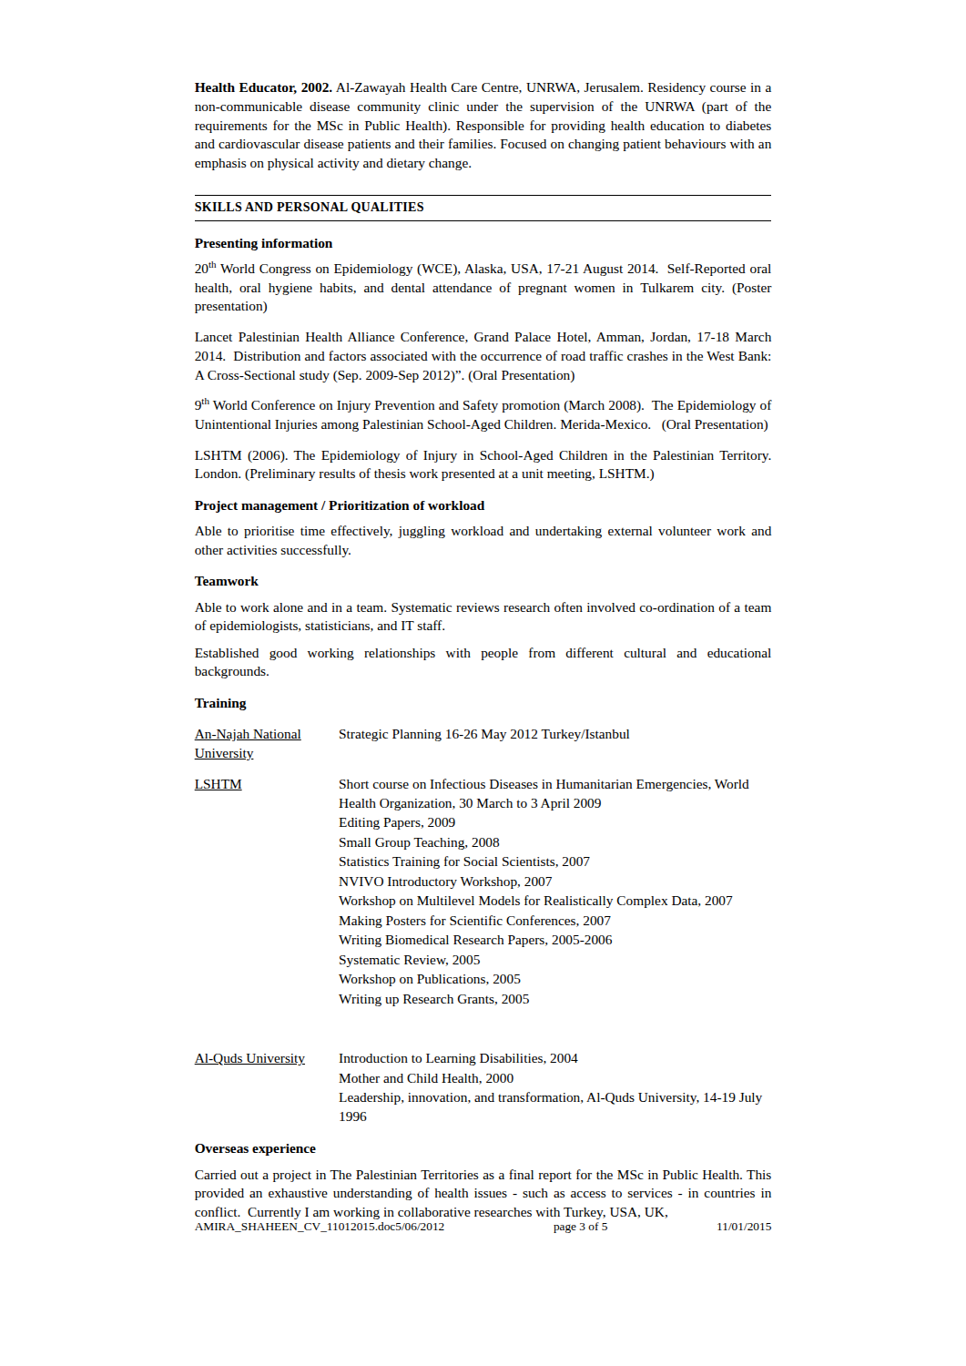Health Educator, 2002. Al-Zawayah Health Care Centre, UNRWA, Jerusalem. Residency course in a non-communicable disease community clinic under the supervision of the UNRWA (part of the requirements for the MSc in Public Health). Responsible for providing health education to diabetes and cardiovascular disease patients and their families. Focused on changing patient behaviours with an emphasis on physical activity and dietary change.
Skills and Personal Qualities
Presenting information
20th World Congress on Epidemiology (WCE), Alaska, USA, 17-21 August 2014. Self-Reported oral health, oral hygiene habits, and dental attendance of pregnant women in Tulkarem city. (Poster presentation)
Lancet Palestinian Health Alliance Conference, Grand Palace Hotel, Amman, Jordan, 17-18 March 2014. Distribution and factors associated with the occurrence of road traffic crashes in the West Bank: A Cross-Sectional study (Sep. 2009-Sep 2012)”. (Oral Presentation)
9th World Conference on Injury Prevention and Safety promotion (March 2008). The Epidemiology of Unintentional Injuries among Palestinian School-Aged Children. Merida-Mexico. (Oral Presentation)
LSHTM (2006). The Epidemiology of Injury in School-Aged Children in the Palestinian Territory. London. (Preliminary results of thesis work presented at a unit meeting, LSHTM.)
Project management / Prioritization of workload
Able to prioritise time effectively, juggling workload and undertaking external volunteer work and other activities successfully.
Teamwork
Able to work alone and in a team. Systematic reviews research often involved co-ordination of a team of epidemiologists, statisticians, and IT staff.
Established good working relationships with people from different cultural and educational backgrounds.
Training
An-Najah National University
Strategic Planning 16-26 May 2012 Turkey/Istanbul
LSHTM
Short course on Infectious Diseases in Humanitarian Emergencies, World Health Organization, 30 March to 3 April 2009
Editing Papers, 2009
Small Group Teaching, 2008
Statistics Training for Social Scientists, 2007
NVIVO Introductory Workshop, 2007
Workshop on Multilevel Models for Realistically Complex Data, 2007
Making Posters for Scientific Conferences, 2007
Writing Biomedical Research Papers, 2005-2006
Systematic Review, 2005
Workshop on Publications, 2005
Writing up Research Grants, 2005
Al-Quds University
Introduction to Learning Disabilities, 2004
Mother and Child Health, 2000
Leadership, innovation, and transformation, Al-Quds University, 14-19 July 1996
Overseas experience
Carried out a project in The Palestinian Territories as a final report for the MSc in Public Health. This provided an exhaustive understanding of health issues - such as access to services - in countries in conflict. Currently I am working in collaborative researches with Turkey, USA, UK,
AMIRA_SHAHEEN_CV_11012015.doc5/06/2012
page 3 of 5
11/01/2015